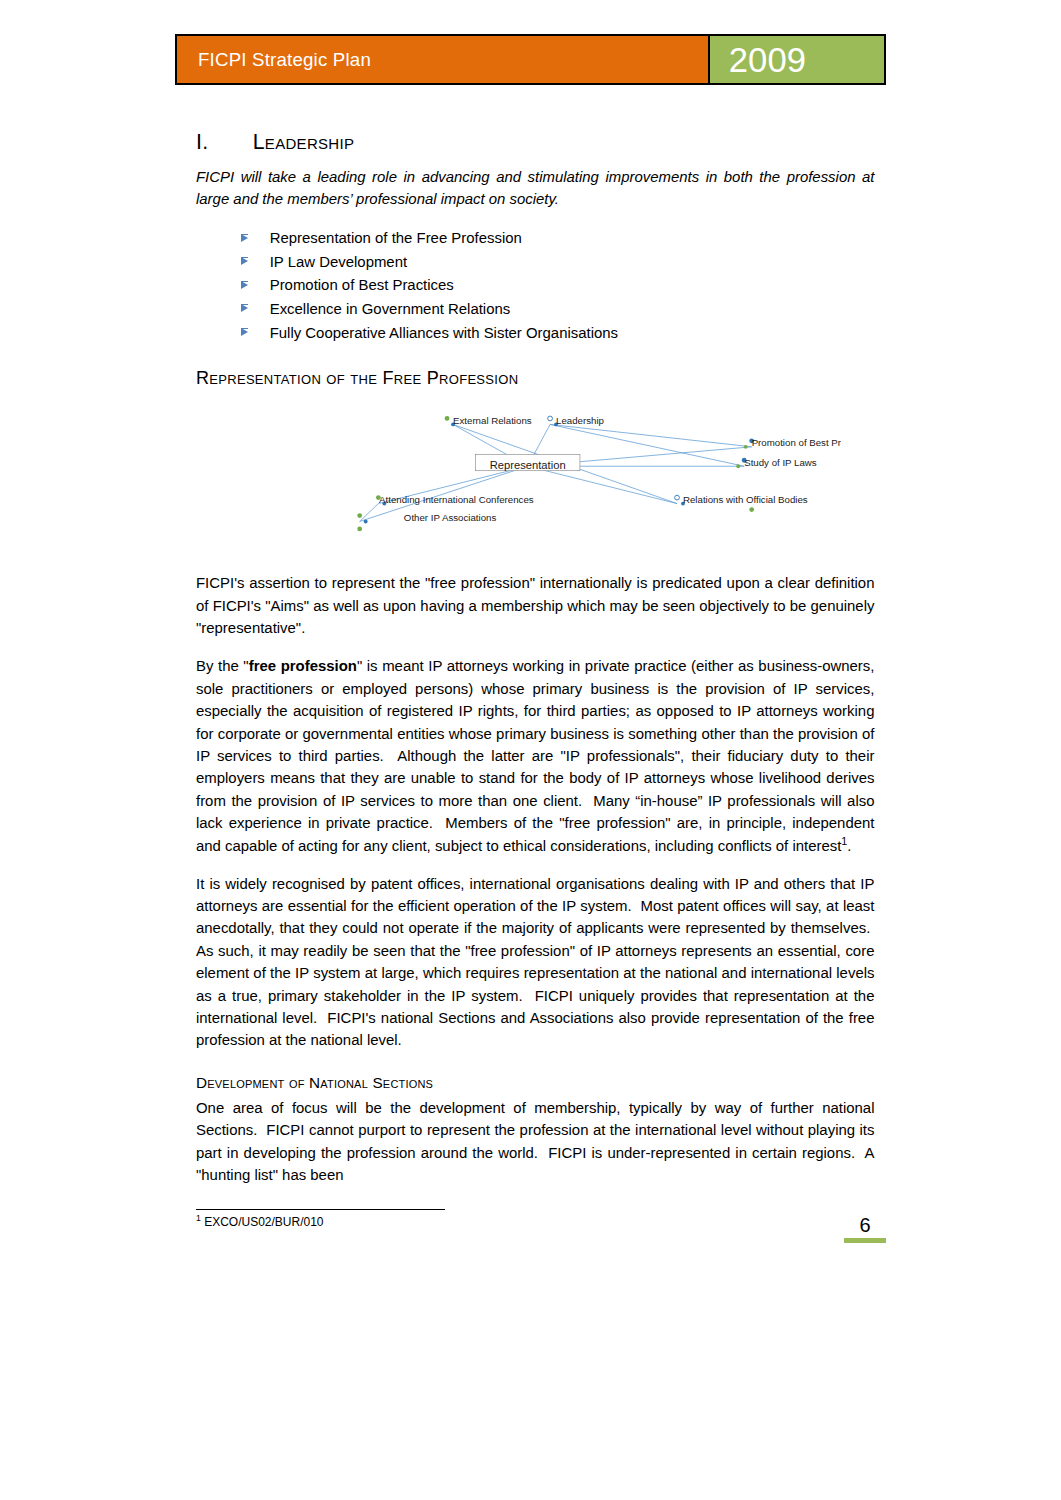FICPI Strategic Plan
2009
I. Leadership
FICPI will take a leading role in advancing and stimulating improvements in both the profession at large and the members’ professional impact on society.
Representation of the Free Profession
IP Law Development
Promotion of Best Practices
Excellence in Government Relations
Fully Cooperative Alliances with Sister Organisations
Representation of the Free Profession
Representation External Relations Leadership Promotion of Best Practices Study of IP Laws Relations with Official Bodies Attending International Conferences Other IP Associations
FICPI's assertion to represent the "free profession" internationally is predicated upon a clear definition of FICPI's "Aims" as well as upon having a membership which may be seen objectively to be genuinely "representative".
By the "free profession" is meant IP attorneys working in private practice (either as business-owners, sole practitioners or employed persons) whose primary business is the provision of IP services, especially the acquisition of registered IP rights, for third parties; as opposed to IP attorneys working for corporate or governmental entities whose primary business is something other than the provision of IP services to third parties. Although the latter are "IP professionals", their fiduciary duty to their employers means that they are unable to stand for the body of IP attorneys whose livelihood derives from the provision of IP services to more than one client. Many “in-house” IP professionals will also lack experience in private practice. Members of the "free profession" are, in principle, independent and capable of acting for any client, subject to ethical considerations, including conflicts of interest1.
It is widely recognised by patent offices, international organisations dealing with IP and others that IP attorneys are essential for the efficient operation of the IP system. Most patent offices will say, at least anecdotally, that they could not operate if the majority of applicants were represented by themselves. As such, it may readily be seen that the "free profession" of IP attorneys represents an essential, core element of the IP system at large, which requires representation at the national and international levels as a true, primary stakeholder in the IP system. FICPI uniquely provides that representation at the international level. FICPI's national Sections and Associations also provide representation of the free profession at the national level.
Development of National Sections
One area of focus will be the development of membership, typically by way of further national Sections. FICPI cannot purport to represent the profession at the international level without playing its part in developing the profession around the world. FICPI is under-represented in certain regions. A "hunting list" has been
1 EXCO/US02/BUR/010
6